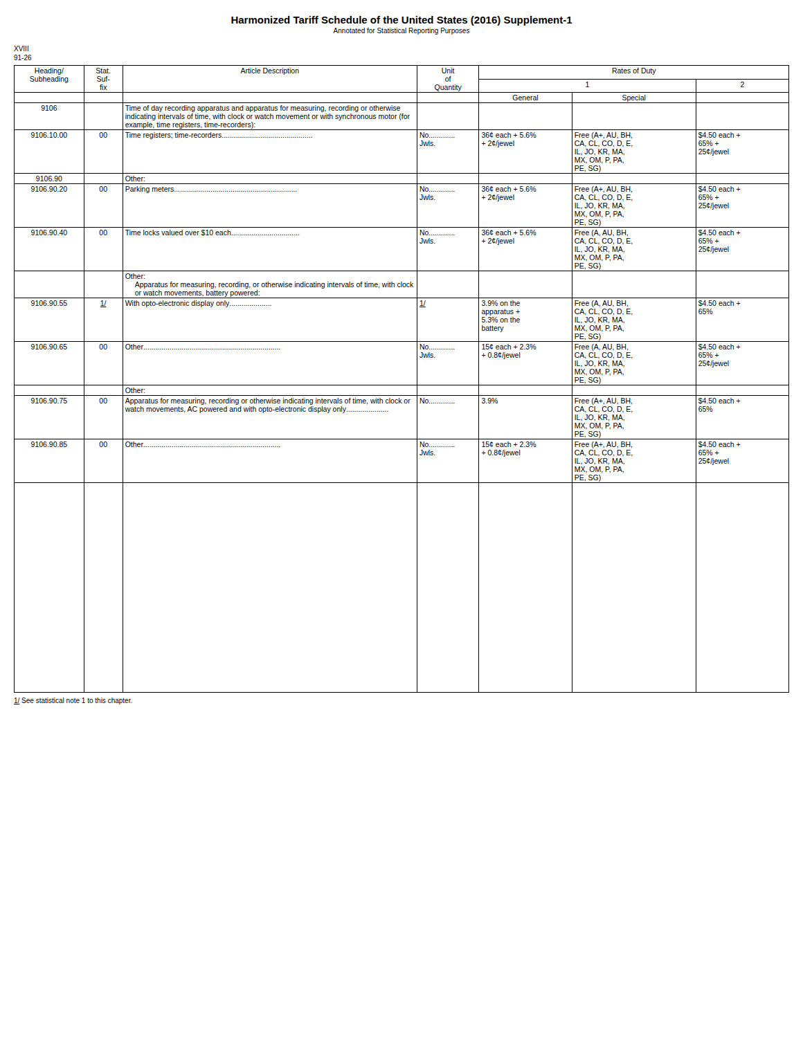Harmonized Tariff Schedule of the United States (2016) Supplement-1
Annotated for Statistical Reporting Purposes
XVIII
91-26
| Heading/ Subheading | Stat. Suf- fix | Article Description | Unit of Quantity | Rates of Duty |
| --- | --- | --- | --- | --- |
| 1 | 2 |
| | | | | General | Special | |
| 9106 | | Time of day recording apparatus and apparatus for measuring, recording or otherwise indicating intervals of time, with clock or watch movement or with synchronous motor (for example, time registers, time-recorders): | | | | |
| 9106.10.00 | 00 | Time registers; time-recorders ............................................. | No............. Jwls. | 36¢ each + 5.6% + 2¢/jewel | Free (A+, AU, BH, CA, CL, CO, D, E, IL, JO, KR, MA, MX, OM, P, PA, PE, SG) | $4.50 each + 65% + 25¢/jewel |
| 9106.90 | | Other: | | | | |
| 9106.90.20 | 00 | Parking meters ............................................................. | No............. Jwls. | 36¢ each + 5.6% + 2¢/jewel | Free (A+, AU, BH, CA, CL, CO, D, E, IL, JO, KR, MA, MX, OM, P, PA, PE, SG) | $4.50 each + 65% + 25¢/jewel |
| 9106.90.40 | 00 | Time locks valued over $10 each .................................. | No............. Jwls. | 36¢ each + 5.6% + 2¢/jewel | Free (A, AU, BH, CA, CL, CO, D, E, IL, JO, KR, MA, MX, OM, P, PA, PE, SG) | $4.50 each + 65% + 25¢/jewel |
| | | Other: Apparatus for measuring, recording, or otherwise indicating intervals of time, with clock or watch movements, battery powered: | | | | |
| 9106.90.55 | 1/ | With opto-electronic display only ..................... | 1/ | 3.9% on the apparatus + 5.3% on the battery | Free (A, AU, BH, CA, CL, CO, D, E, IL, JO, KR, MA, MX, OM, P, PA, PE, SG) | $4.50 each + 65% |
| 9106.90.65 | 00 | Other .................................................................... | No............. Jwls. | 15¢ each + 2.3% + 0.8¢/jewel | Free (A, AU, BH, CA, CL, CO, D, E, IL, JO, KR, MA, MX, OM, P, PA, PE, SG) | $4.50 each + 65% + 25¢/jewel |
| | | Other: | | | | |
| 9106.90.75 | 00 | Apparatus for measuring, recording or otherwise indicating intervals of time, with clock or watch movements, AC powered and with opto-electronic display only ..................... | No............. | 3.9% | Free (A+, AU, BH, CA, CL, CO, D, E, IL, JO, KR, MA, MX, OM, P, PA, PE, SG) | $4.50 each + 65% |
| 9106.90.85 | 00 | Other .................................................................... | No............. Jwls. | 15¢ each + 2.3% + 0.8¢/jewel | Free (A+, AU, BH, CA, CL, CO, D, E, IL, JO, KR, MA, MX, OM, P, PA, PE, SG) | $4.50 each + 65% + 25¢/jewel |
1/ See statistical note 1 to this chapter.